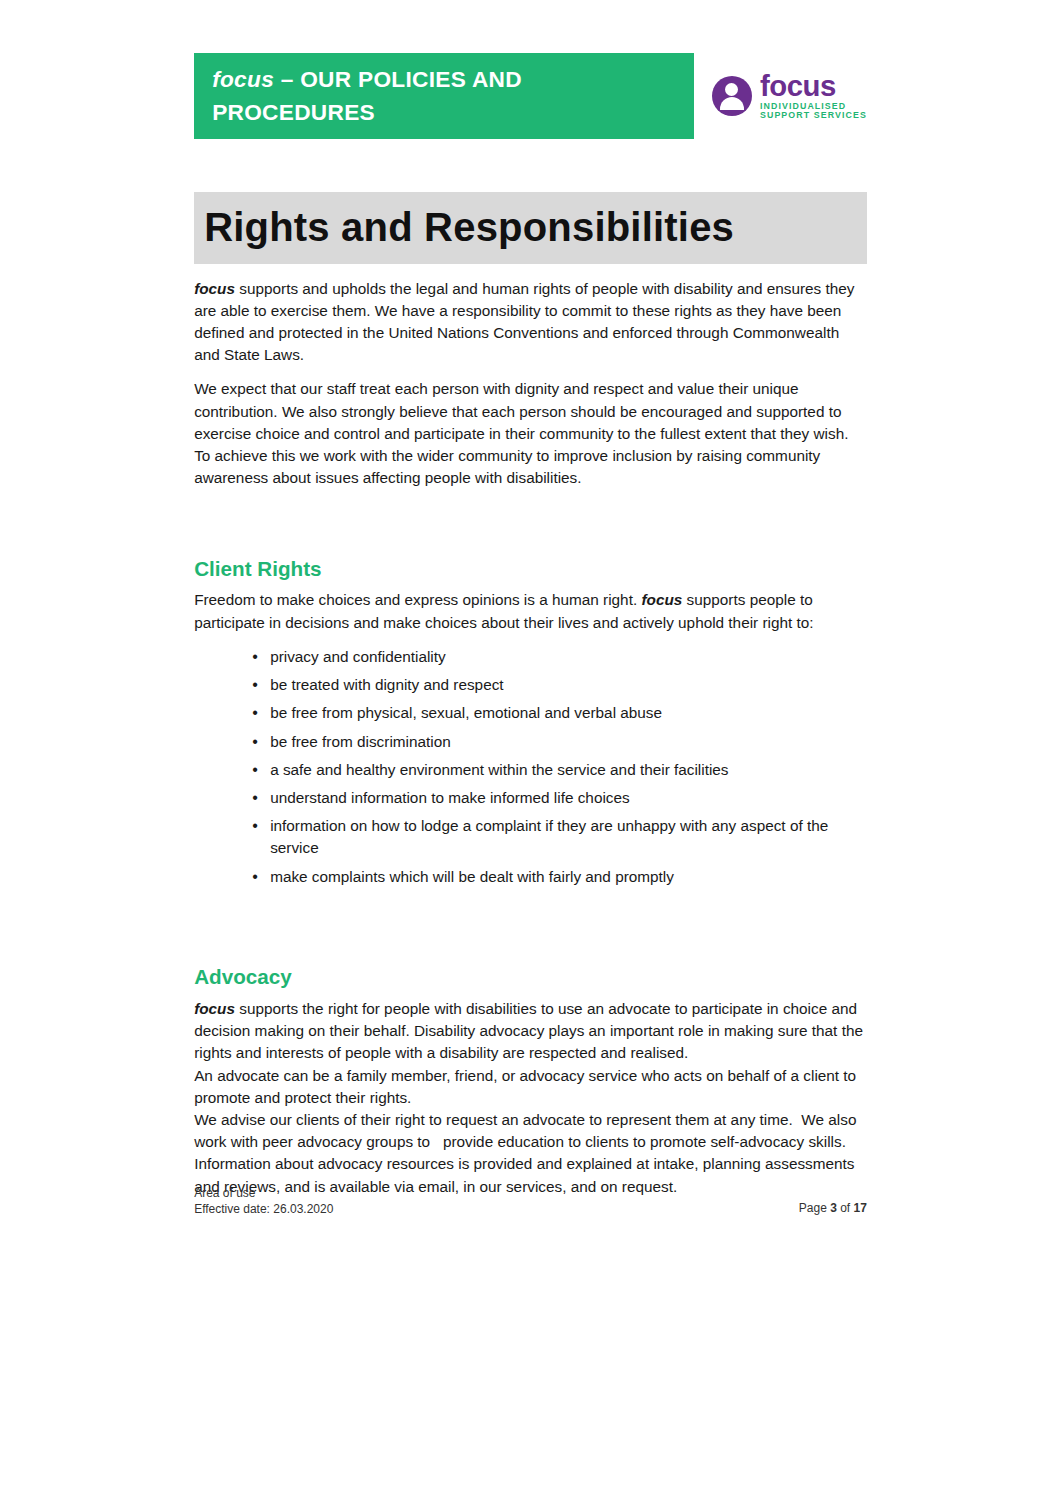focus – OUR POLICIES AND PROCEDURES
focus
Individualised
Support Services
Rights and Responsibilities
focus supports and upholds the legal and human rights of people with disability and ensures they are able to exercise them. We have a responsibility to commit to these rights as they have been defined and protected in the United Nations Conventions and enforced through Commonwealth and State Laws.
We expect that our staff treat each person with dignity and respect and value their unique contribution. We also strongly believe that each person should be encouraged and supported to exercise choice and control and participate in their community to the fullest extent that they wish. To achieve this we work with the wider community to improve inclusion by raising community awareness about issues affecting people with disabilities.
Client Rights
Freedom to make choices and express opinions is a human right. focus supports people to participate in decisions and make choices about their lives and actively uphold their right to:
privacy and confidentiality
be treated with dignity and respect
be free from physical, sexual, emotional and verbal abuse
be free from discrimination
a safe and healthy environment within the service and their facilities
understand information to make informed life choices
information on how to lodge a complaint if they are unhappy with any aspect of the service
make complaints which will be dealt with fairly and promptly
Advocacy
focus supports the right for people with disabilities to use an advocate to participate in choice and decision making on their behalf. Disability advocacy plays an important role in making sure that the rights and interests of people with a disability are respected and realised.
An advocate can be a family member, friend, or advocacy service who acts on behalf of a client to promote and protect their rights.
We advise our clients of their right to request an advocate to represent them at any time. We also work with peer advocacy groups to provide education to clients to promote self-advocacy skills. Information about advocacy resources is provided and explained at intake, planning assessments and reviews, and is available via email, in our services, and on request.
Area of use
Effective date: 26.03.2020
Page 3 of 17